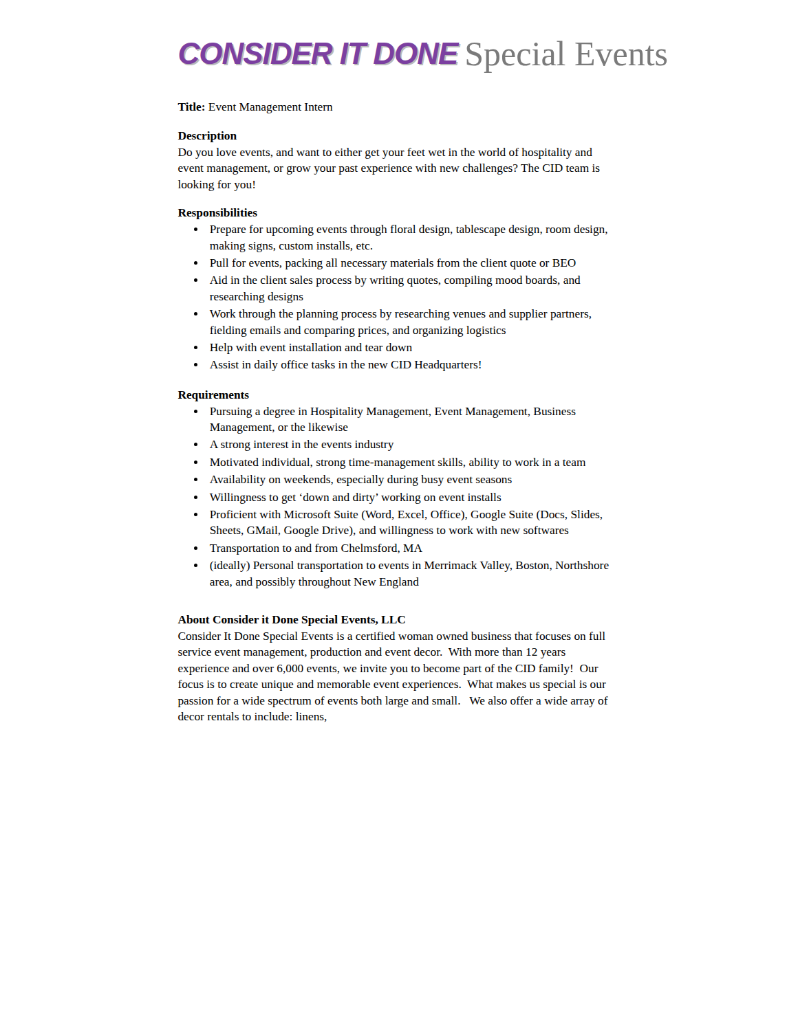CONSIDER IT DONE Special Events
Title: Event Management Intern
Description
Do you love events, and want to either get your feet wet in the world of hospitality and event management, or grow your past experience with new challenges? The CID team is looking for you!
Responsibilities
Prepare for upcoming events through floral design, tablescape design, room design, making signs, custom installs, etc.
Pull for events, packing all necessary materials from the client quote or BEO
Aid in the client sales process by writing quotes, compiling mood boards, and researching designs
Work through the planning process by researching venues and supplier partners, fielding emails and comparing prices, and organizing logistics
Help with event installation and tear down
Assist in daily office tasks in the new CID Headquarters!
Requirements
Pursuing a degree in Hospitality Management, Event Management, Business Management, or the likewise
A strong interest in the events industry
Motivated individual, strong time-management skills, ability to work in a team
Availability on weekends, especially during busy event seasons
Willingness to get ‘down and dirty’ working on event installs
Proficient with Microsoft Suite (Word, Excel, Office), Google Suite (Docs, Slides, Sheets, GMail, Google Drive), and willingness to work with new softwares
Transportation to and from Chelmsford, MA
(ideally) Personal transportation to events in Merrimack Valley, Boston, Northshore area, and possibly throughout New England
About Consider it Done Special Events, LLC
Consider It Done Special Events is a certified woman owned business that focuses on full service event management, production and event decor. With more than 12 years experience and over 6,000 events, we invite you to become part of the CID family! Our focus is to create unique and memorable event experiences. What makes us special is our passion for a wide spectrum of events both large and small. We also offer a wide array of decor rentals to include: linens,